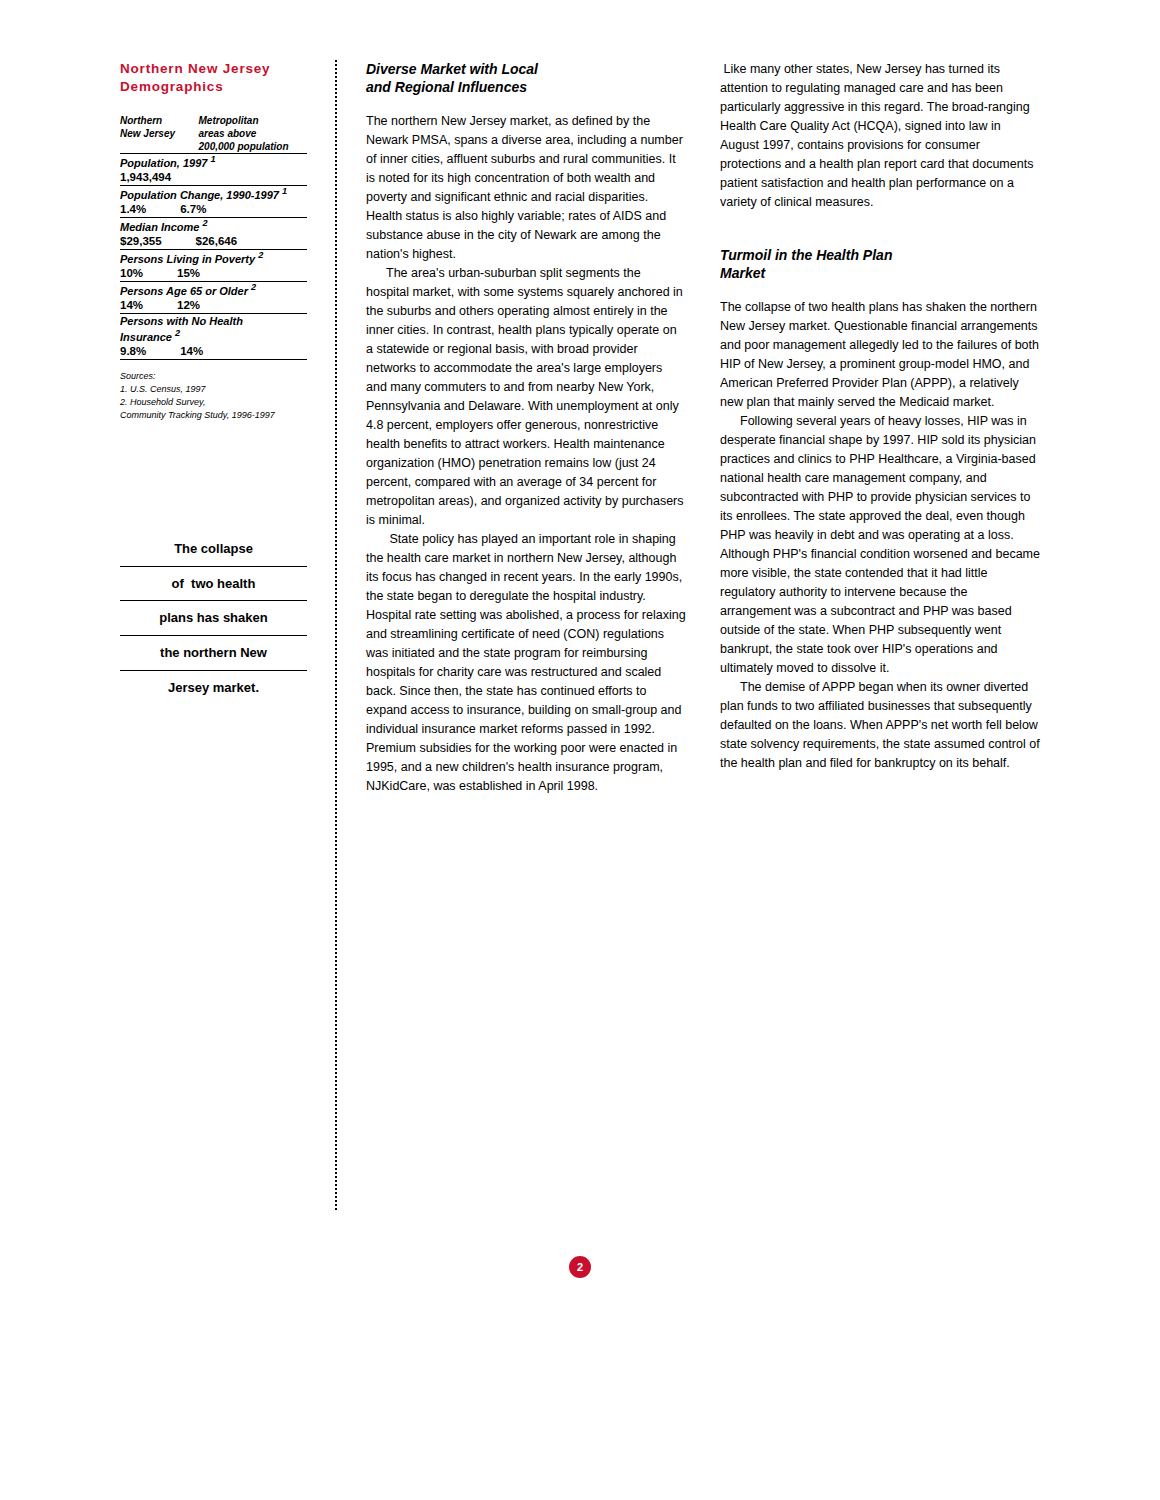Northern New Jersey
Demographics
| Northern New Jersey | Metropolitan areas above 200,000 population |
| Population, 1997 1 |
| 1,943,494 |
| Population Change, 1990-1997 1 |
| 1.4% 6.7% |
| Median Income 2 |
| $29,355 $26,646 |
| Persons Living in Poverty 2 |
| 10% 15% |
| Persons Age 65 or Older 2 |
| 14% 12% |
| Persons with No Health Insurance 2 |
| 9.8% 14% |
Sources:
1. U.S. Census, 1997
2. Household Survey,
Community Tracking Study, 1996-1997
The collapse
of two health
plans has shaken
the northern New
Jersey market.
Diverse Market with Local
and Regional Influences
The northern New Jersey market, as defined by the Newark PMSA, spans a diverse area, including a number of inner cities, affluent suburbs and rural communities. It is noted for its high concentration of both wealth and poverty and significant ethnic and racial disparities. Health status is also highly variable; rates of AIDS and substance abuse in the city of Newark are among the nation's highest.
The area's urban-suburban split segments the hospital market, with some systems squarely anchored in the suburbs and others operating almost entirely in the inner cities. In contrast, health plans typically operate on a statewide or regional basis, with broad provider networks to accommodate the area's large employers and many commuters to and from nearby New York, Pennsylvania and Delaware. With unemployment at only 4.8 percent, employers offer generous, nonrestrictive health benefits to attract workers. Health maintenance organization (HMO) penetration remains low (just 24 percent, compared with an average of 34 percent for metropolitan areas), and organized activity by purchasers is minimal.
State policy has played an important role in shaping the health care market in northern New Jersey, although its focus has changed in recent years. In the early 1990s, the state began to deregulate the hospital industry. Hospital rate setting was abolished, a process for relaxing and streamlining certificate of need (CON) regulations was initiated and the state program for reimbursing hospitals for charity care was restructured and scaled back. Since then, the state has continued efforts to expand access to insurance, building on small-group and individual insurance market reforms passed in 1992. Premium subsidies for the working poor were enacted in 1995, and a new children's health insurance program, NJKidCare, was established in April 1998.
Like many other states, New Jersey has turned its attention to regulating managed care and has been particularly aggressive in this regard. The broad-ranging Health Care Quality Act (HCQA), signed into law in August 1997, contains provisions for consumer protections and a health plan report card that documents patient satisfaction and health plan performance on a variety of clinical measures.
Turmoil in the Health Plan
Market
The collapse of two health plans has shaken the northern New Jersey market. Questionable financial arrangements and poor management allegedly led to the failures of both HIP of New Jersey, a prominent group-model HMO, and American Preferred Provider Plan (APPP), a relatively new plan that mainly served the Medicaid market.
Following several years of heavy losses, HIP was in desperate financial shape by 1997. HIP sold its physician practices and clinics to PHP Healthcare, a Virginia-based national health care management company, and subcontracted with PHP to provide physician services to its enrollees. The state approved the deal, even though PHP was heavily in debt and was operating at a loss. Although PHP's financial condition worsened and became more visible, the state contended that it had little regulatory authority to intervene because the arrangement was a subcontract and PHP was based outside of the state. When PHP subsequently went bankrupt, the state took over HIP's operations and ultimately moved to dissolve it.
The demise of APPP began when its owner diverted plan funds to two affiliated businesses that subsequently defaulted on the loans. When APPP's net worth fell below state solvency requirements, the state assumed control of the health plan and filed for bankruptcy on its behalf.
2